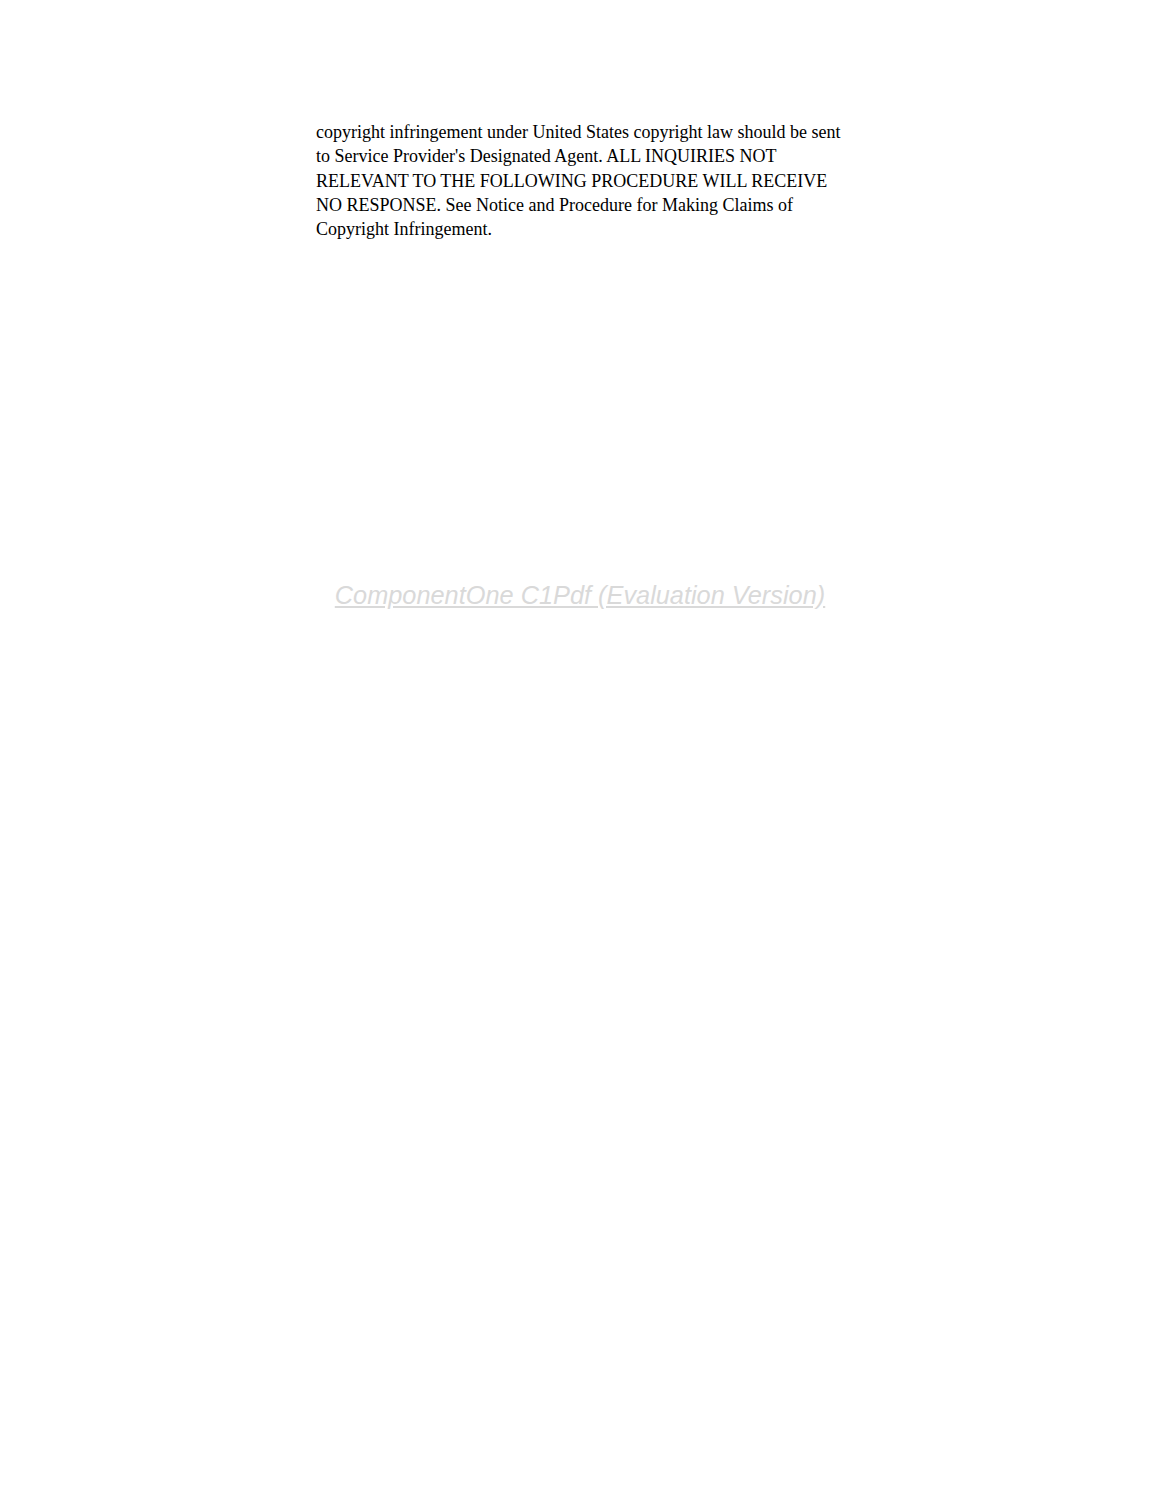copyright infringement under United States copyright law should be sent to Service Provider's Designated Agent. ALL INQUIRIES NOT RELEVANT TO THE FOLLOWING PROCEDURE WILL RECEIVE NO RESPONSE. See Notice and Procedure for Making Claims of Copyright Infringement.
ComponentOne C1Pdf (Evaluation Version)